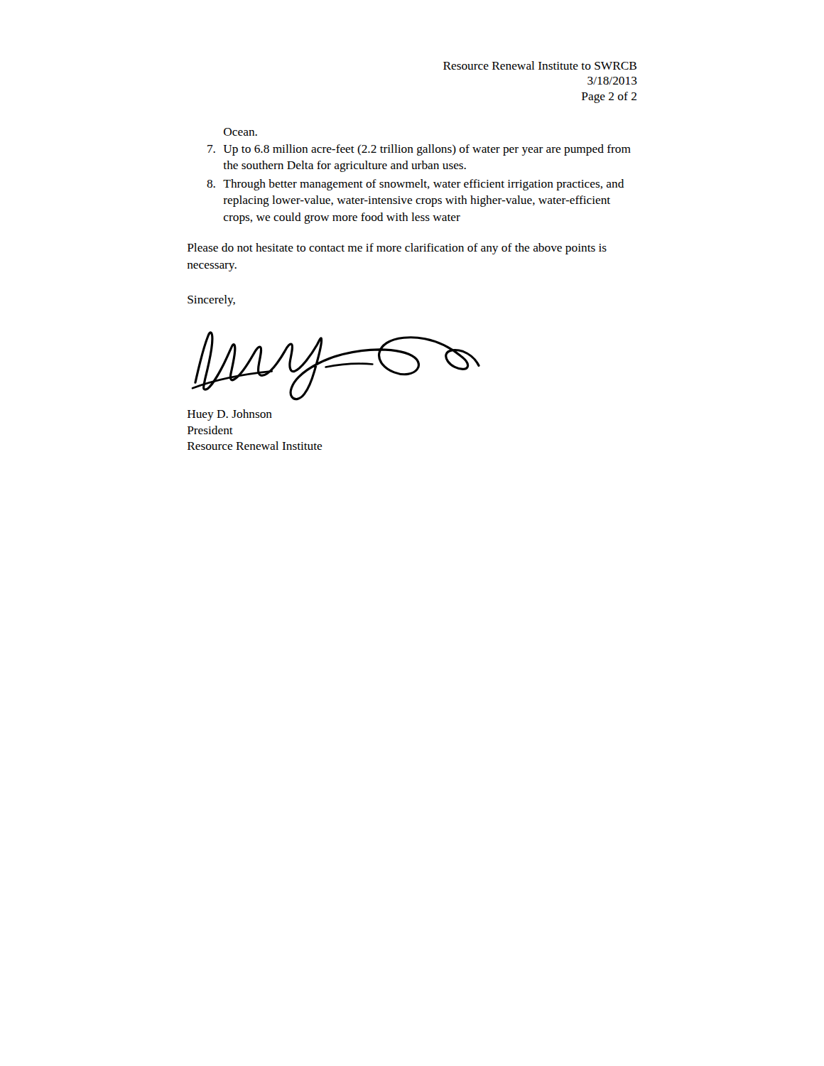Resource Renewal Institute to SWRCB
3/18/2013
Page 2 of 2
Ocean.
Up to 6.8 million acre-feet (2.2 trillion gallons) of water per year are pumped from the southern Delta for agriculture and urban uses.
Through better management of snowmelt, water efficient irrigation practices, and replacing lower-value, water-intensive crops with higher-value, water-efficient crops, we could grow more food with less water
Please do not hesitate to contact me if more clarification of any of the above points is necessary.
Sincerely,
Huey D. Johnson
President
Resource Renewal Institute